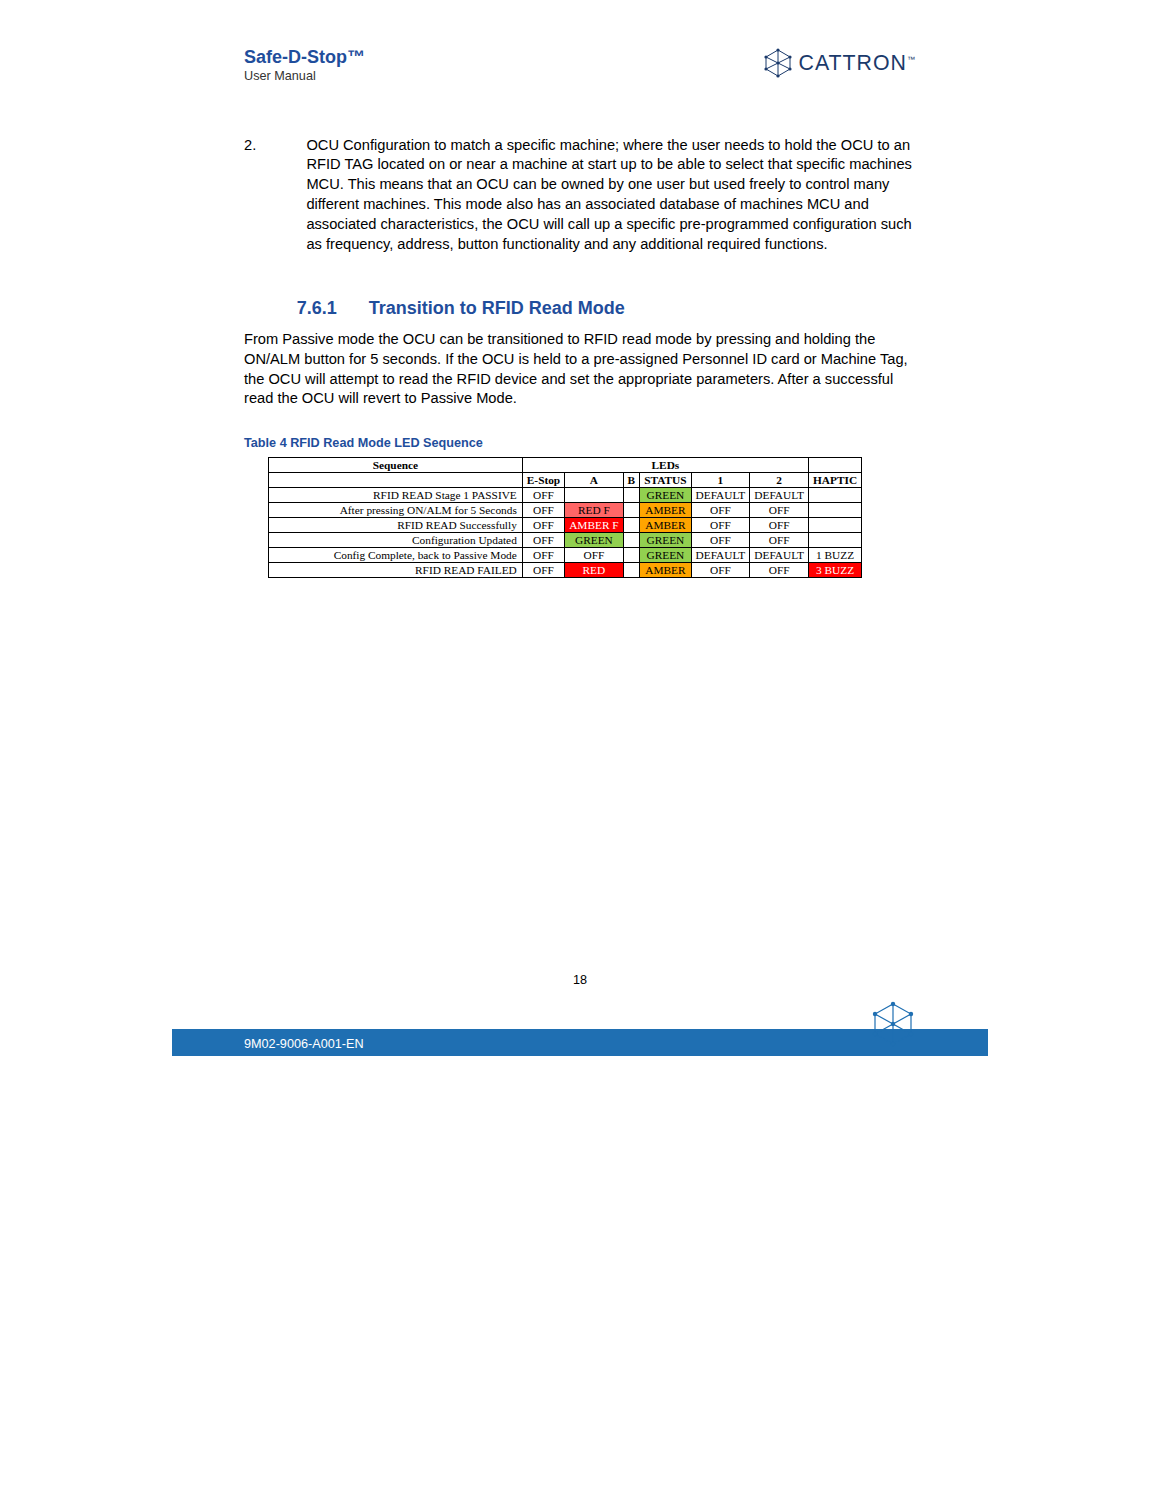Safe-D-Stop™
User Manual
CATTRON™
2.
OCU Configuration to match a specific machine; where the user needs to hold the OCU to an RFID TAG located on or near a machine at start up to be able to select that specific machines MCU. This means that an OCU can be owned by one user but used freely to control many different machines. This mode also has an associated database of machines MCU and associated characteristics, the OCU will call up a specific pre-programmed configuration such as frequency, address, button functionality and any additional required functions.
7.6.1 Transition to RFID Read Mode
From Passive mode the OCU can be transitioned to RFID read mode by pressing and holding the ON/ALM button for 5 seconds. If the OCU is held to a pre-assigned Personnel ID card or Machine Tag, the OCU will attempt to read the RFID device and set the appropriate parameters. After a successful read the OCU will revert to Passive Mode.
Table 4 RFID Read Mode LED Sequence
| Sequence | LEDs | |
| --- | --- | --- |
| | E-Stop | A | B | STATUS | 1 | 2 | HAPTIC |
| RFID READ Stage 1 PASSIVE | OFF | | | GREEN | DEFAULT | DEFAULT | |
| After pressing ON/ALM for 5 Seconds | OFF | RED F | | AMBER | OFF | OFF | |
| RFID READ Successfully | OFF | AMBER F | | AMBER | OFF | OFF | |
| Configuration Updated | OFF | GREEN | | GREEN | OFF | OFF | |
| Config Complete, back to Passive Mode | OFF | OFF | | GREEN | DEFAULT | DEFAULT | 1 BUZZ |
| RFID READ FAILED | OFF | RED | | AMBER | OFF | OFF | 3 BUZZ |
18
9M02-9006-A001-EN